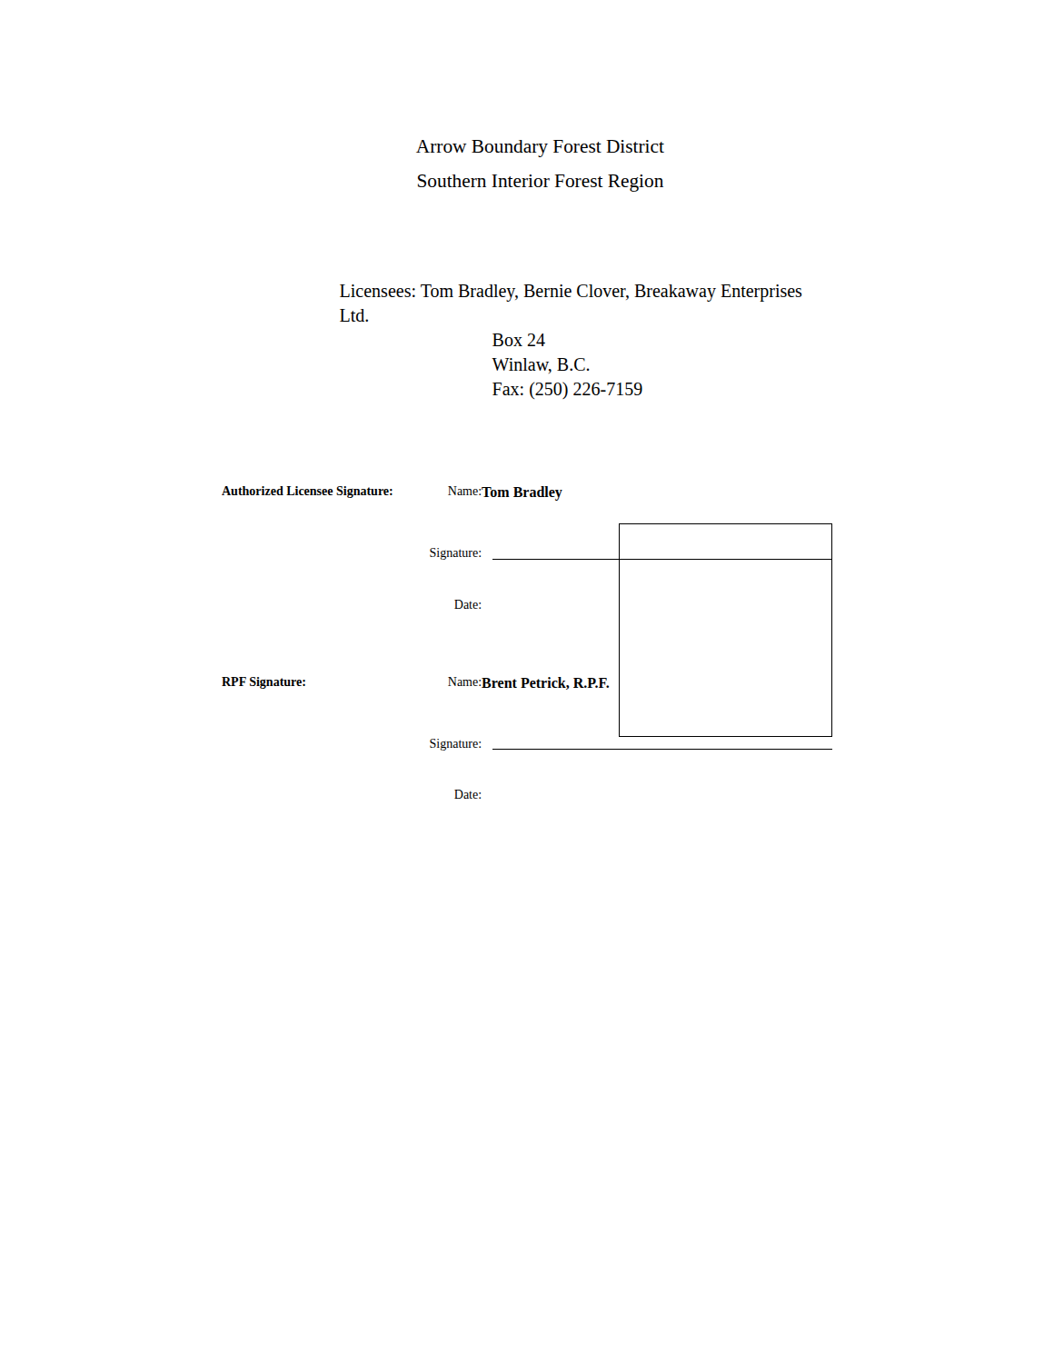Arrow Boundary Forest District
Southern Interior Forest Region
Licensees: Tom Bradley, Bernie Clover, Breakaway Enterprises Ltd.
Box 24
Winlaw, B.C.
Fax: (250) 226-7159
| Authorized Licensee Signature: | Name: | Tom Bradley |
| | Signature: | |
| | Date: | |
| RPF Signature: | Name: | Brent Petrick, R.P.F. |
| | Signature: | |
| | Date: | |